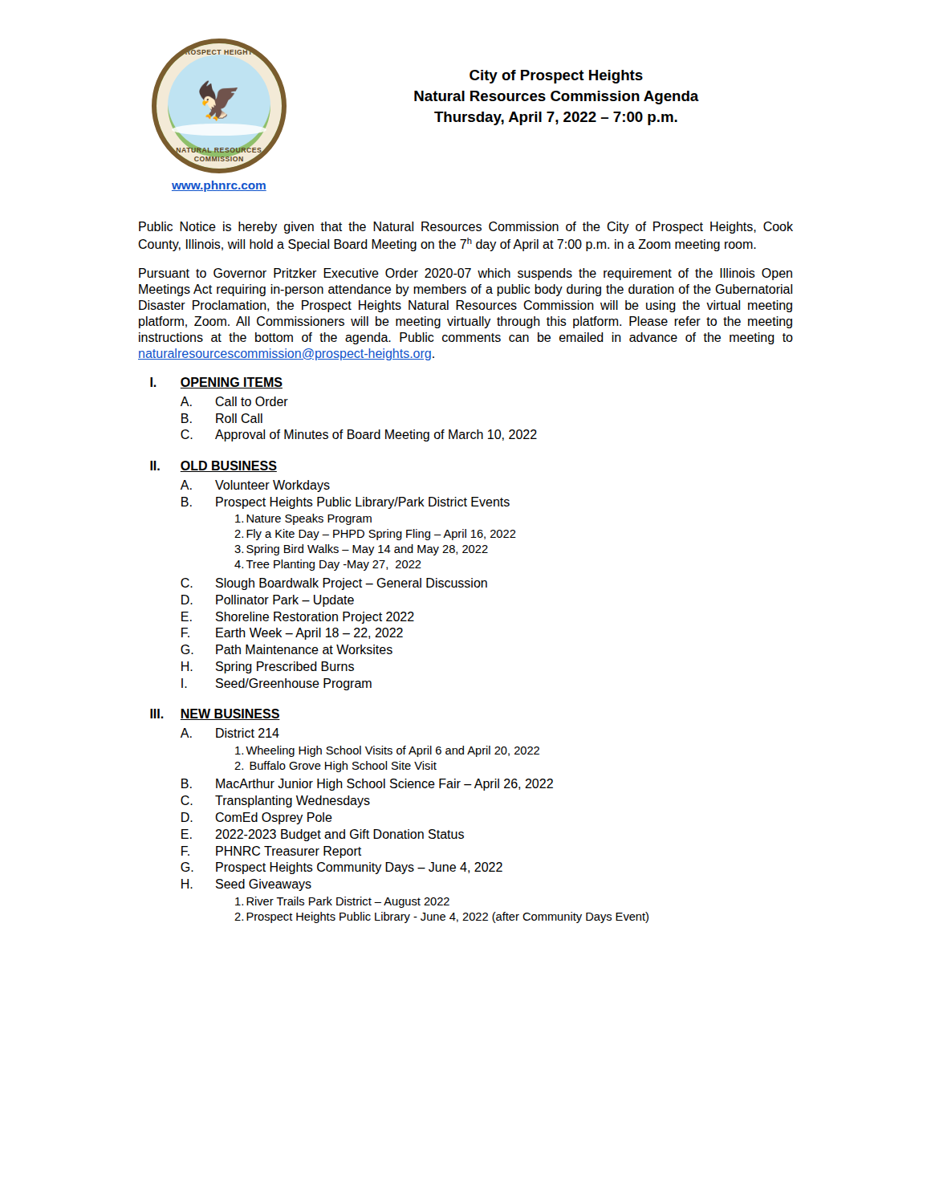PROSPECT HEIGHTS
🦅
NATURAL RESOURCES COMMISSION
www.phnrc.com
City of Prospect Heights
Natural Resources Commission Agenda
Thursday, April 7, 2022 – 7:00 p.m.
Public Notice is hereby given that the Natural Resources Commission of the City of Prospect Heights, Cook County, Illinois, will hold a Special Board Meeting on the 7h day of April at 7:00 p.m. in a Zoom meeting room.
Pursuant to Governor Pritzker Executive Order 2020-07 which suspends the requirement of the Illinois Open Meetings Act requiring in-person attendance by members of a public body during the duration of the Gubernatorial Disaster Proclamation, the Prospect Heights Natural Resources Commission will be using the virtual meeting platform, Zoom. All Commissioners will be meeting virtually through this platform. Please refer to the meeting instructions at the bottom of the agenda. Public comments can be emailed in advance of the meeting to naturalresourcescommission@prospect-heights.org.
OPENING ITEMS
Call to Order
Roll Call
Approval of Minutes of Board Meeting of March 10, 2022
OLD BUSINESS
Volunteer Workdays
Prospect Heights Public Library/Park District Events
Nature Speaks Program
Fly a Kite Day – PHPD Spring Fling – April 16, 2022
Spring Bird Walks – May 14 and May 28, 2022
Tree Planting Day -May 27, 2022
Slough Boardwalk Project – General Discussion
Pollinator Park – Update
Shoreline Restoration Project 2022
Earth Week – April 18 – 22, 2022
Path Maintenance at Worksites
Spring Prescribed Burns
Seed/Greenhouse Program
NEW BUSINESS
District 214
Wheeling High School Visits of April 6 and April 20, 2022
Buffalo Grove High School Site Visit
MacArthur Junior High School Science Fair – April 26, 2022
Transplanting Wednesdays
ComEd Osprey Pole
2022-2023 Budget and Gift Donation Status
PHNRC Treasurer Report
Prospect Heights Community Days – June 4, 2022
Seed Giveaways
River Trails Park District – August 2022
Prospect Heights Public Library - June 4, 2022 (after Community Days Event)